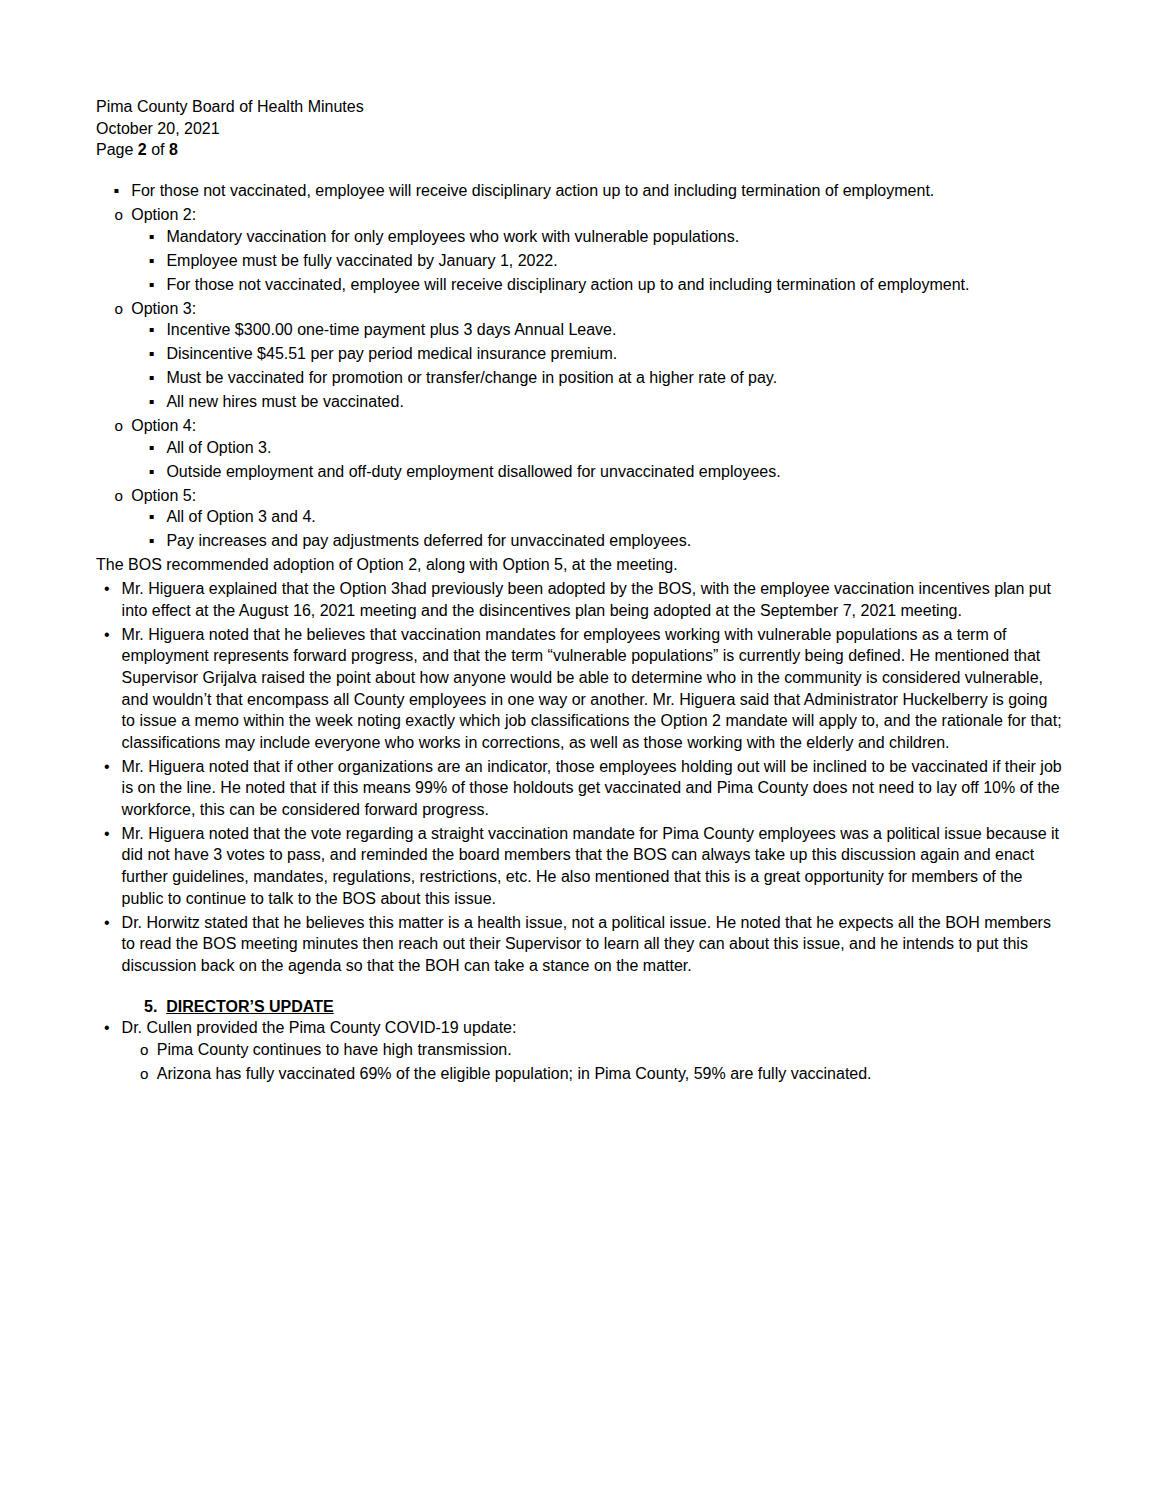Pima County Board of Health Minutes
October 20, 2021
Page 2 of 8
For those not vaccinated, employee will receive disciplinary action up to and including termination of employment.
Option 2:
Mandatory vaccination for only employees who work with vulnerable populations.
Employee must be fully vaccinated by January 1, 2022.
For those not vaccinated, employee will receive disciplinary action up to and including termination of employment.
Option 3:
Incentive $300.00 one-time payment plus 3 days Annual Leave.
Disincentive $45.51 per pay period medical insurance premium.
Must be vaccinated for promotion or transfer/change in position at a higher rate of pay.
All new hires must be vaccinated.
Option 4:
All of Option 3.
Outside employment and off-duty employment disallowed for unvaccinated employees.
Option 5:
All of Option 3 and 4.
Pay increases and pay adjustments deferred for unvaccinated employees.
The BOS recommended adoption of Option 2, along with Option 5, at the meeting.
Mr. Higuera explained that the Option 3had previously been adopted by the BOS, with the employee vaccination incentives plan put into effect at the August 16, 2021 meeting and the disincentives plan being adopted at the September 7, 2021 meeting.
Mr. Higuera noted that he believes that vaccination mandates for employees working with vulnerable populations as a term of employment represents forward progress, and that the term “vulnerable populations” is currently being defined. He mentioned that Supervisor Grijalva raised the point about how anyone would be able to determine who in the community is considered vulnerable, and wouldn’t that encompass all County employees in one way or another. Mr. Higuera said that Administrator Huckelberry is going to issue a memo within the week noting exactly which job classifications the Option 2 mandate will apply to, and the rationale for that; classifications may include everyone who works in corrections, as well as those working with the elderly and children.
Mr. Higuera noted that if other organizations are an indicator, those employees holding out will be inclined to be vaccinated if their job is on the line. He noted that if this means 99% of those holdouts get vaccinated and Pima County does not need to lay off 10% of the workforce, this can be considered forward progress.
Mr. Higuera noted that the vote regarding a straight vaccination mandate for Pima County employees was a political issue because it did not have 3 votes to pass, and reminded the board members that the BOS can always take up this discussion again and enact further guidelines, mandates, regulations, restrictions, etc. He also mentioned that this is a great opportunity for members of the public to continue to talk to the BOS about this issue.
Dr. Horwitz stated that he believes this matter is a health issue, not a political issue. He noted that he expects all the BOH members to read the BOS meeting minutes then reach out their Supervisor to learn all they can about this issue, and he intends to put this discussion back on the agenda so that the BOH can take a stance on the matter.
5.
DIRECTOR’S UPDATE
Dr. Cullen provided the Pima County COVID-19 update:
Pima County continues to have high transmission.
Arizona has fully vaccinated 69% of the eligible population; in Pima County, 59% are fully vaccinated.